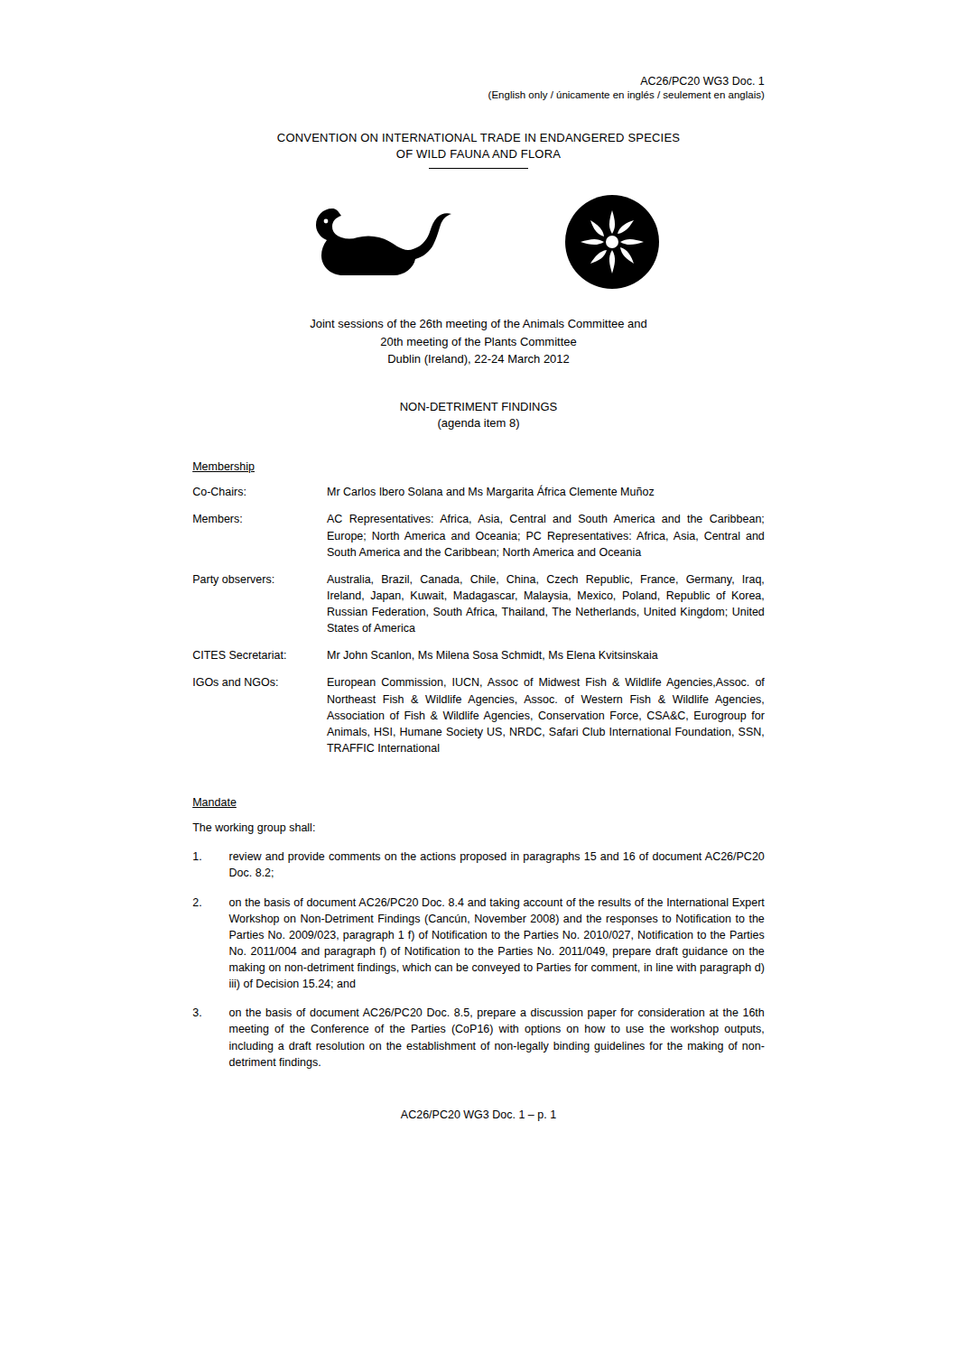AC26/PC20 WG3 Doc. 1
(English only / únicamente en inglés / seulement en anglais)
CONVENTION ON INTERNATIONAL TRADE IN ENDANGERED SPECIES
OF WILD FAUNA AND FLORA
Joint sessions of the 26th meeting of the Animals Committee and
20th meeting of the Plants Committee
Dublin (Ireland), 22-24 March 2012
NON-DETRIMENT FINDINGS
(agenda item 8)
Membership
| Co-Chairs: | Mr Carlos Ibero Solana and Ms Margarita África Clemente Muñoz |
| Members: | AC Representatives: Africa, Asia, Central and South America and the Caribbean; Europe; North America and Oceania; PC Representatives: Africa, Asia, Central and South America and the Caribbean; North America and Oceania |
| Party observers: | Australia, Brazil, Canada, Chile, China, Czech Republic, France, Germany, Iraq, Ireland, Japan, Kuwait, Madagascar, Malaysia, Mexico, Poland, Republic of Korea, Russian Federation, South Africa, Thailand, The Netherlands, United Kingdom; United States of America |
| CITES Secretariat: | Mr John Scanlon, Ms Milena Sosa Schmidt, Ms Elena Kvitsinskaia |
| IGOs and NGOs: | European Commission, IUCN, Assoc of Midwest Fish & Wildlife Agencies,Assoc. of Northeast Fish & Wildlife Agencies, Assoc. of Western Fish & Wildlife Agencies, Association of Fish & Wildlife Agencies, Conservation Force, CSA&C, Eurogroup for Animals, HSI, Humane Society US, NRDC, Safari Club International Foundation, SSN, TRAFFIC International |
Mandate
The working group shall:
review and provide comments on the actions proposed in paragraphs 15 and 16 of document AC26/PC20 Doc. 8.2;
on the basis of document AC26/PC20 Doc. 8.4 and taking account of the results of the International Expert Workshop on Non-Detriment Findings (Cancún, November 2008) and the responses to Notification to the Parties No. 2009/023, paragraph 1 f) of Notification to the Parties No. 2010/027, Notification to the Parties No. 2011/004 and paragraph f) of Notification to the Parties No. 2011/049, prepare draft guidance on the making on non-detriment findings, which can be conveyed to Parties for comment, in line with paragraph d) iii) of Decision 15.24; and
on the basis of document AC26/PC20 Doc. 8.5, prepare a discussion paper for consideration at the 16th meeting of the Conference of the Parties (CoP16) with options on how to use the workshop outputs, including a draft resolution on the establishment of non-legally binding guidelines for the making of non-detriment findings.
AC26/PC20 WG3 Doc. 1 – p. 1